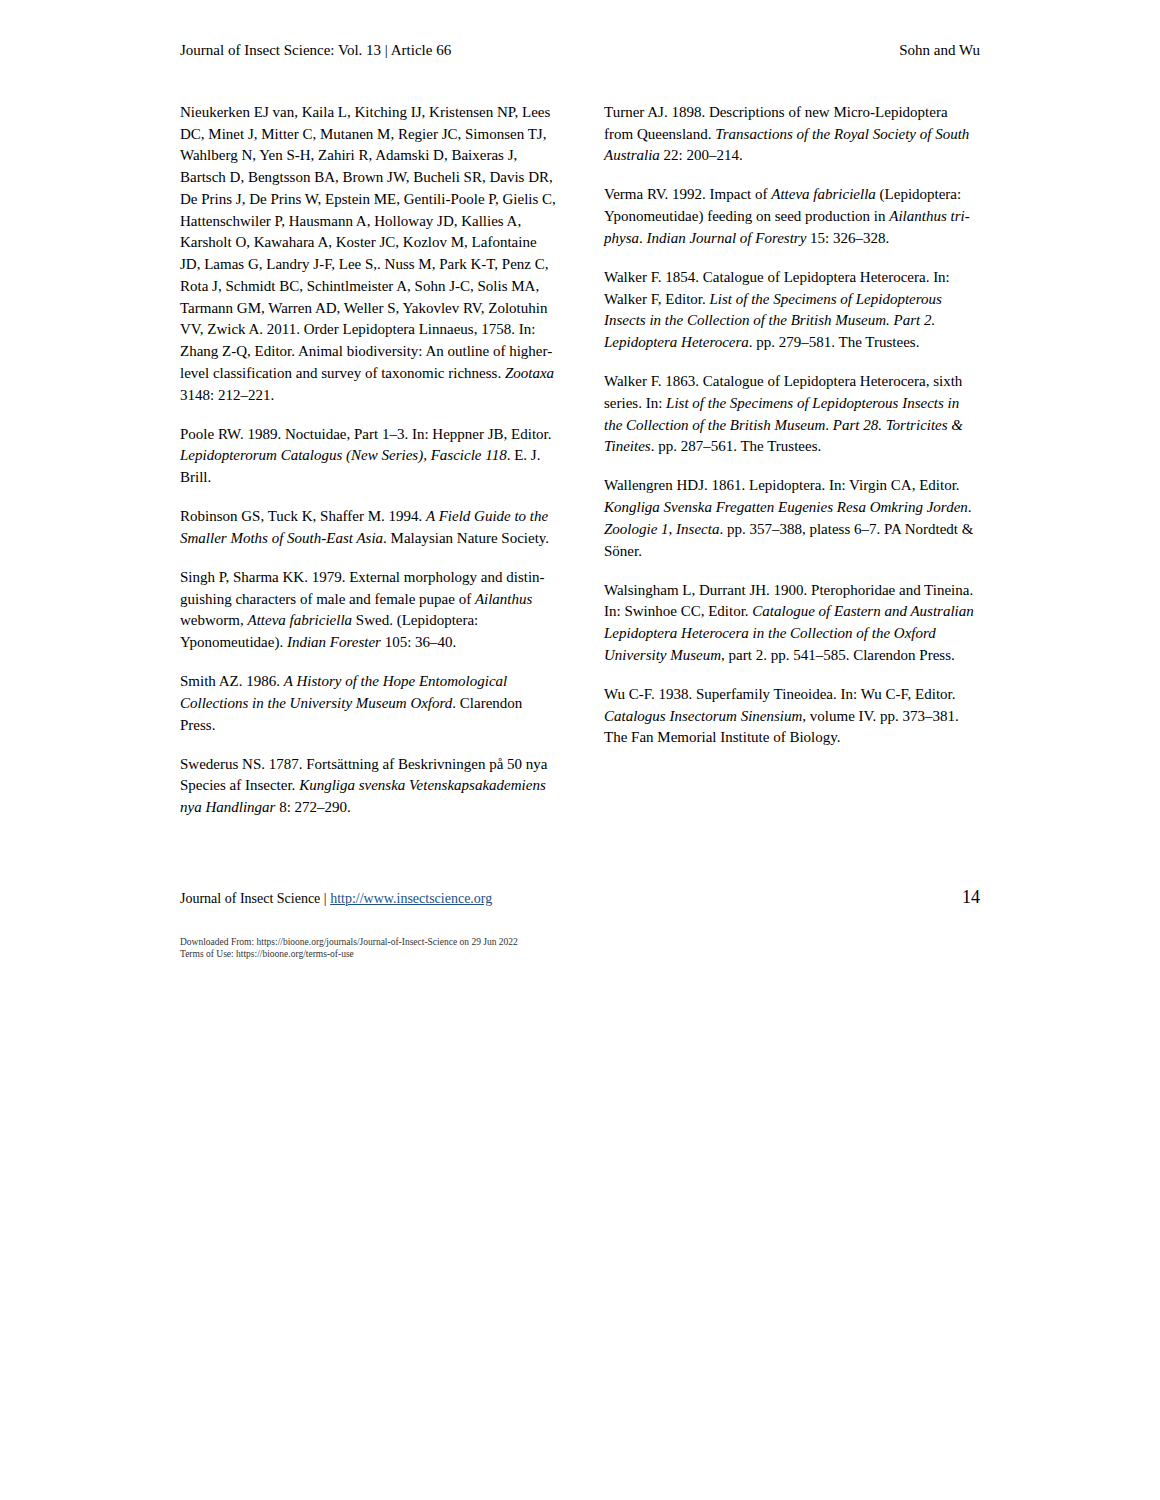Journal of Insect Science: Vol. 13 | Article 66
Sohn and Wu
Nieukerken EJ van, Kaila L, Kitching IJ, Kristensen NP, Lees DC, Minet J, Mitter C, Mutanen M, Regier JC, Simonsen TJ, Wahlberg N, Yen S-H, Zahiri R, Adamski D, Baixeras J, Bartsch D, Bengtsson BA, Brown JW, Bucheli SR, Davis DR, De Prins J, De Prins W, Epstein ME, Gentili-Poole P, Gielis C, Hattenschwiler P, Hausmann A, Holloway JD, Kallies A, Karsholt O, Kawahara A, Koster JC, Kozlov M, Lafontaine JD, Lamas G, Landry J-F, Lee S,. Nuss M, Park K-T, Penz C, Rota J, Schmidt BC, Schintlmeister A, Sohn J-C, Solis MA, Tarmann GM, Warren AD, Weller S, Yakovlev RV, Zolotuhin VV, Zwick A. 2011. Order Lepidoptera Linnaeus, 1758. In: Zhang Z-Q, Editor. Animal biodiversity: An outline of higher-level classification and survey of taxonomic richness. Zootaxa 3148: 212–221.
Poole RW. 1989. Noctuidae, Part 1–3. In: Heppner JB, Editor. Lepidopterorum Catalogus (New Series), Fascicle 118. E. J. Brill.
Robinson GS, Tuck K, Shaffer M. 1994. A Field Guide to the Smaller Moths of South-East Asia. Malaysian Nature Society.
Singh P, Sharma KK. 1979. External morphology and distinguishing characters of male and female pupae of Ailanthus webworm, Atteva fabriciella Swed. (Lepidoptera: Yponomeutidae). Indian Forester 105: 36–40.
Smith AZ. 1986. A History of the Hope Entomological Collections in the University Museum Oxford. Clarendon Press.
Swederus NS. 1787. Fortsättning af Beskrivningen på 50 nya Species af Insecter. Kungliga svenska Vetenskapsakademiens nya Handlingar 8: 272–290.
Turner AJ. 1898. Descriptions of new Micro-Lepidoptera from Queensland. Transactions of the Royal Society of South Australia 22: 200–214.
Verma RV. 1992. Impact of Atteva fabriciella (Lepidoptera: Yponomeutidae) feeding on seed production in Ailanthus triphysa. Indian Journal of Forestry 15: 326–328.
Walker F. 1854. Catalogue of Lepidoptera Heterocera. In: Walker F, Editor. List of the Specimens of Lepidopterous Insects in the Collection of the British Museum. Part 2. Lepidoptera Heterocera. pp. 279–581. The Trustees.
Walker F. 1863. Catalogue of Lepidoptera Heterocera, sixth series. In: List of the Specimens of Lepidopterous Insects in the Collection of the British Museum. Part 28. Tortricites & Tineites. pp. 287–561. The Trustees.
Wallengren HDJ. 1861. Lepidoptera. In: Virgin CA, Editor. Kongliga Svenska Fregatten Eugenies Resa Omkring Jorden. Zoologie 1, Insecta. pp. 357–388, platess 6–7. PA Nordtedt & Söner.
Walsingham L, Durrant JH. 1900. Pterophoridae and Tineina. In: Swinhoe CC, Editor. Catalogue of Eastern and Australian Lepidoptera Heterocera in the Collection of the Oxford University Museum, part 2. pp. 541–585. Clarendon Press.
Wu C-F. 1938. Superfamily Tineoidea. In: Wu C-F, Editor. Catalogus Insectorum Sinensium, volume IV. pp. 373–381. The Fan Memorial Institute of Biology.
Journal of Insect Science | http://www.insectscience.org
14
Downloaded From: https://bioone.org/journals/Journal-of-Insect-Science on 29 Jun 2022
Terms of Use: https://bioone.org/terms-of-use